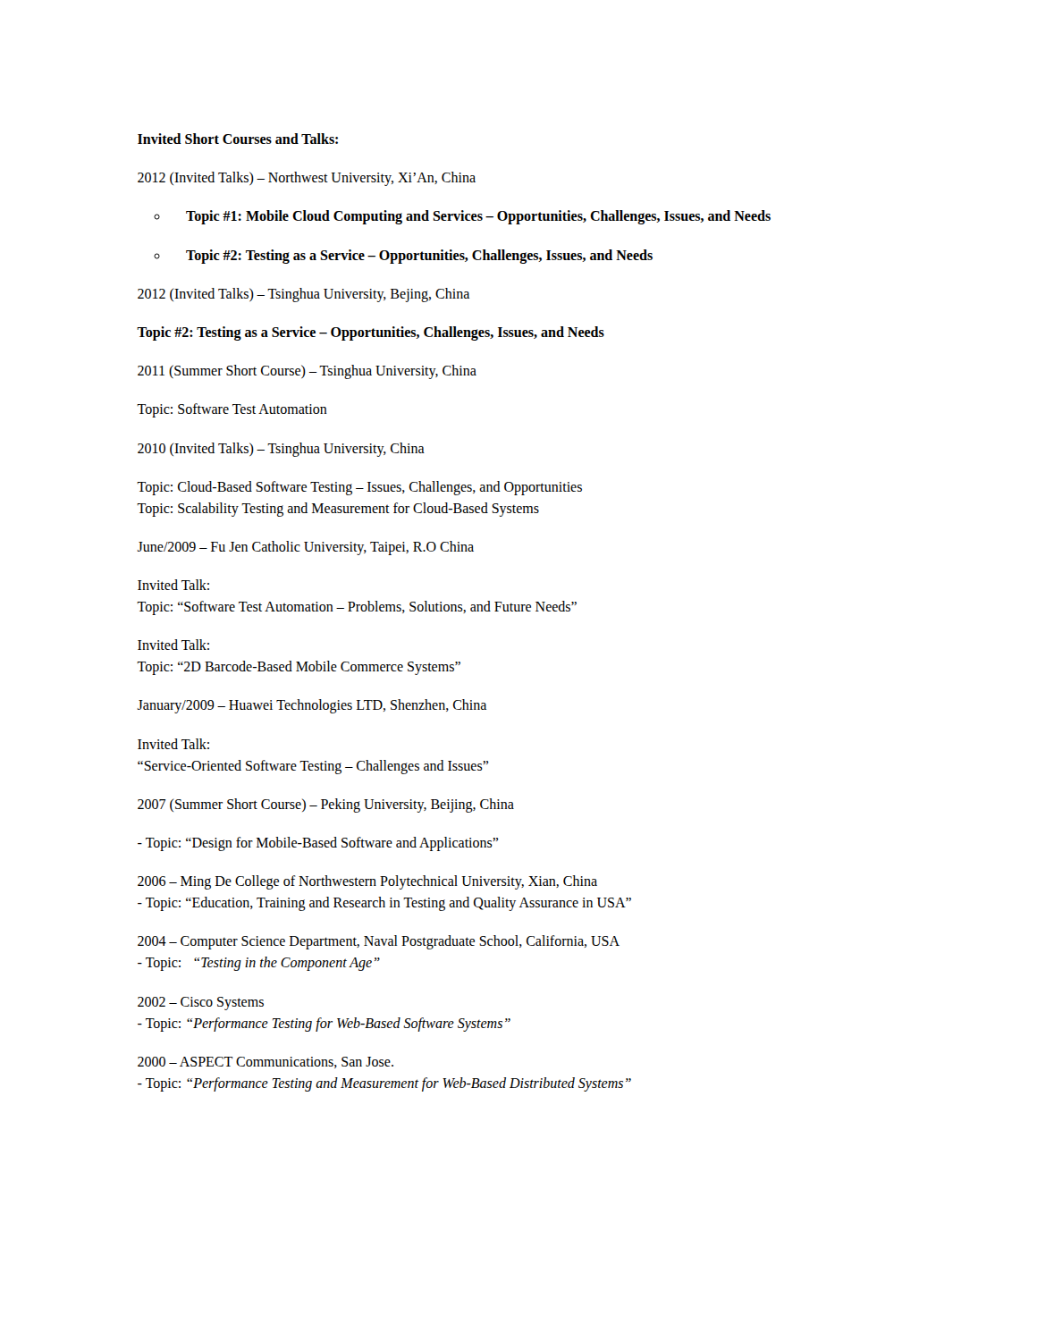Invited Short Courses and Talks:
2012 (Invited Talks) – Northwest University, Xi’An, China
Topic #1: Mobile Cloud Computing and Services – Opportunities, Challenges, Issues, and Needs
Topic #2: Testing as a Service – Opportunities, Challenges, Issues, and Needs
2012 (Invited Talks) – Tsinghua University, Bejing, China
Topic #2: Testing as a Service – Opportunities, Challenges, Issues, and Needs
2011 (Summer Short Course) – Tsinghua University, China
Topic: Software Test Automation
2010 (Invited Talks) – Tsinghua University, China
Topic: Cloud-Based Software Testing – Issues, Challenges, and Opportunities
Topic: Scalability Testing and Measurement for Cloud-Based Systems
June/2009 – Fu Jen Catholic University, Taipei, R.O China
Invited Talk:
Topic: “Software Test Automation – Problems, Solutions, and Future Needs”
Invited Talk:
Topic: “2D Barcode-Based Mobile Commerce Systems”
January/2009 – Huawei Technologies LTD, Shenzhen, China
Invited Talk:
“Service-Oriented Software Testing – Challenges and Issues”
2007 (Summer Short Course) – Peking University, Beijing, China
- Topic: “Design for Mobile-Based Software and Applications”
2006 – Ming De College of Northwestern Polytechnical University, Xian, China
- Topic: “Education, Training and Research in Testing and Quality Assurance in USA”
2004 – Computer Science Department, Naval Postgraduate School, California, USA
- Topic: “Testing in the Component Age”
2002 – Cisco Systems
- Topic: “Performance Testing for Web-Based Software Systems”
2000 – ASPECT Communications, San Jose.
- Topic: “Performance Testing and Measurement for Web-Based Distributed Systems”